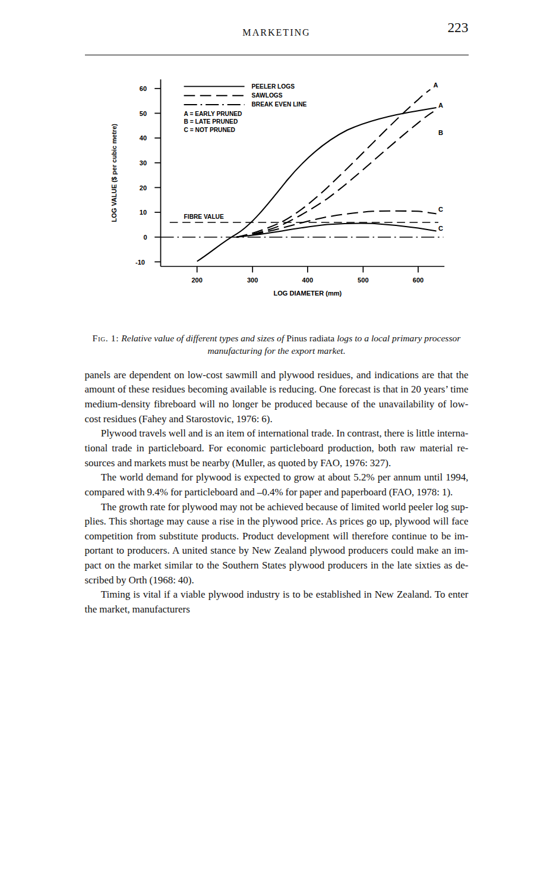MARKETING 223
Relative value of different types and sizes of Pinus radiata logs Line graph of log value in dollars per cubic metre against log diameter in millimetres, showing peeler log and sawlog curves for early pruned (A), late pruned (B) and not pruned (C) logs, with a break even line and a fibre value line. PEELER LOGS SAWLOGS BREAK EVEN LINE A = EARLY PRUNED B = LATE PRUNED C = NOT PRUNED y scale: value 60 -> y=48 ; value -10 -> y=390 ; so y = 341 - 4.886*v (approx) 60 50 40 30 20 10 0 -10 LOG VALUE ($ per cubic metre) 200 300 400 500 600 LOG DIAMETER (mm) A A B C C FIBRE VALUE
Fig. 1: Relative value of different types and sizes of Pinus radiata logs to a local primary processor manufacturing for the export market.
panels are dependent on low-cost sawmill and plywood residues, and indications are that the amount of these residues becoming available is reducing. One forecast is that in 20 years’ time medium-density fibreboard will no longer be produced because of the unavailability of low-cost residues (Fahey and Starostovic, 1976: 6).
Plywood travels well and is an item of international trade. In contrast, there is little international trade in particleboard. For economic particleboard production, both raw material resources and markets must be nearby (Muller, as quoted by FAO, 1976: 327).
The world demand for plywood is expected to grow at about 5.2% per annum until 1994, compared with 9.4% for particleboard and –0.4% for paper and paperboard (FAO, 1978: 1).
The growth rate for plywood may not be achieved because of limited world peeler log supplies. This shortage may cause a rise in the plywood price. As prices go up, plywood will face competition from substitute products. Product development will therefore continue to be important to producers. A united stance by New Zealand plywood producers could make an impact on the market similar to the Southern States plywood producers in the late sixties as described by Orth (1968: 40).
Timing is vital if a viable plywood industry is to be established in New Zealand. To enter the market, manufacturers